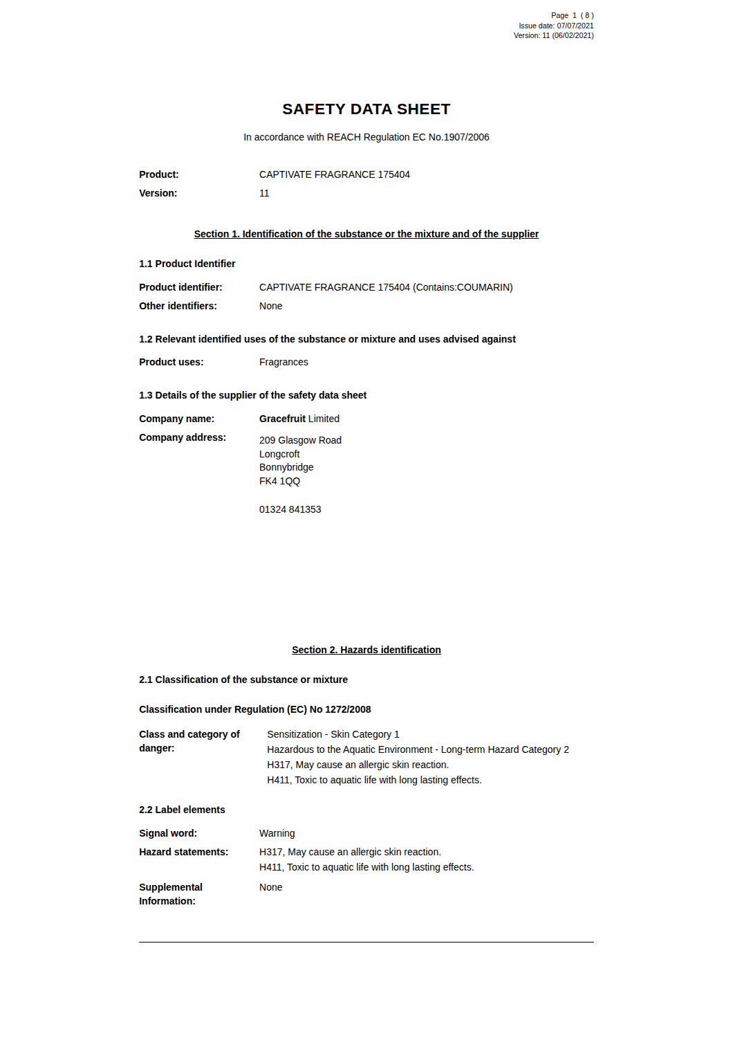Page 1 ( 8 )
Issue date: 07/07/2021
Version: 11 (06/02/2021)
SAFETY DATA SHEET
In accordance with REACH Regulation EC No.1907/2006
| Product: | CAPTIVATE FRAGRANCE 175404 |
| Version: | 11 |
Section 1. Identification of the substance or the mixture and of the supplier
1.1 Product Identifier
| Product identifier: | CAPTIVATE FRAGRANCE 175404 (Contains:COUMARIN) |
| Other identifiers: | None |
1.2 Relevant identified uses of the substance or mixture and uses advised against
| Product uses: | Fragrances |
1.3 Details of the supplier of the safety data sheet
| Company name: | Gracefruit Limited |
| Company address: | 209 Glasgow Road Longcroft Bonnybridge FK4 1QQ 01324 841353 |
Section 2. Hazards identification
2.1 Classification of the substance or mixture
Classification under Regulation (EC) No 1272/2008
| Class and category of danger: | Sensitization - Skin Category 1 Hazardous to the Aquatic Environment - Long-term Hazard Category 2 H317, May cause an allergic skin reaction. H411, Toxic to aquatic life with long lasting effects. |
2.2 Label elements
| Signal word: | Warning |
| Hazard statements: | H317, May cause an allergic skin reaction. H411, Toxic to aquatic life with long lasting effects. |
| Supplemental Information: | None |